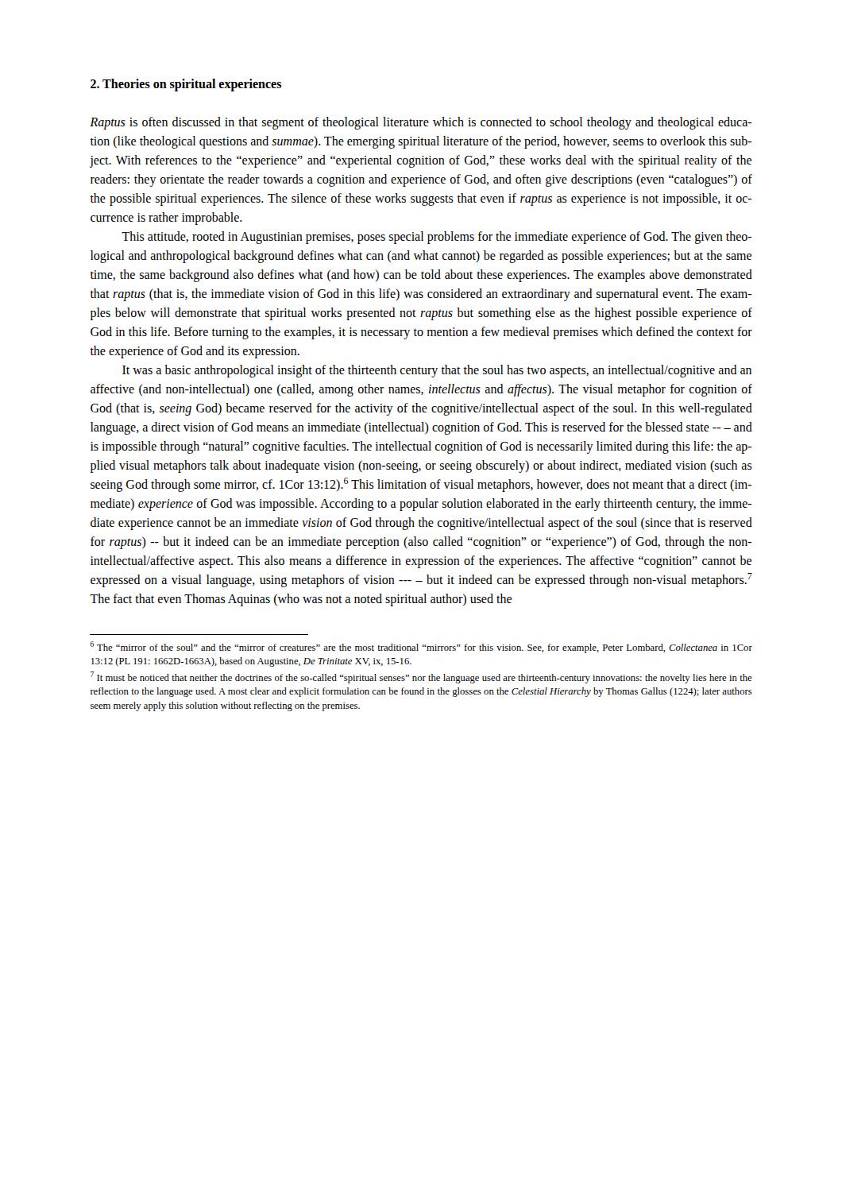2. Theories on spiritual experiences
Raptus is often discussed in that segment of theological literature which is connected to school theology and theological education (like theological questions and summae). The emerging spiritual literature of the period, however, seems to overlook this subject. With references to the “experience” and “experiental cognition of God,” these works deal with the spiritual reality of the readers: they orientate the reader towards a cognition and experience of God, and often give descriptions (even “catalogues”) of the possible spiritual experiences. The silence of these works suggests that even if raptus as experience is not impossible, it occurrence is rather improbable.
This attitude, rooted in Augustinian premises, poses special problems for the immediate experience of God. The given theological and anthropological background defines what can (and what cannot) be regarded as possible experiences; but at the same time, the same background also defines what (and how) can be told about these experiences. The examples above demonstrated that raptus (that is, the immediate vision of God in this life) was considered an extraordinary and supernatural event. The examples below will demonstrate that spiritual works presented not raptus but something else as the highest possible experience of God in this life. Before turning to the examples, it is necessary to mention a few medieval premises which defined the context for the experience of God and its expression.
It was a basic anthropological insight of the thirteenth century that the soul has two aspects, an intellectual/cognitive and an affective (and non-intellectual) one (called, among other names, intellectus and affectus). The visual metaphor for cognition of God (that is, seeing God) became reserved for the activity of the cognitive/intellectual aspect of the soul. In this well-regulated language, a direct vision of God means an immediate (intellectual) cognition of God. This is reserved for the blessed state -- – and is impossible through “natural” cognitive faculties. The intellectual cognition of God is necessarily limited during this life: the applied visual metaphors talk about inadequate vision (non-seeing, or seeing obscurely) or about indirect, mediated vision (such as seeing God through some mirror, cf. 1Cor 13:12).6 This limitation of visual metaphors, however, does not meant that a direct (immediate) experience of God was impossible. According to a popular solution elaborated in the early thirteenth century, the immediate experience cannot be an immediate vision of God through the cognitive/intellectual aspect of the soul (since that is reserved for raptus) -- but it indeed can be an immediate perception (also called “cognition” or “experience”) of God, through the non-intellectual/affective aspect. This also means a difference in expression of the experiences. The affective “cognition” cannot be expressed on a visual language, using metaphors of vision --- – but it indeed can be expressed through non-visual metaphors.7 The fact that even Thomas Aquinas (who was not a noted spiritual author) used the
6 The “mirror of the soul” and the “mirror of creatures” are the most traditional “mirrors” for this vision. See, for example, Peter Lombard, Collectanea in 1Cor 13:12 (PL 191: 1662D-1663A), based on Augustine, De Trinitate XV, ix, 15-16.
7 It must be noticed that neither the doctrines of the so-called “spiritual senses” nor the language used are thirteenth-century innovations: the novelty lies here in the reflection to the language used. A most clear and explicit formulation can be found in the glosses on the Celestial Hierarchy by Thomas Gallus (1224); later authors seem merely apply this solution without reflecting on the premises.